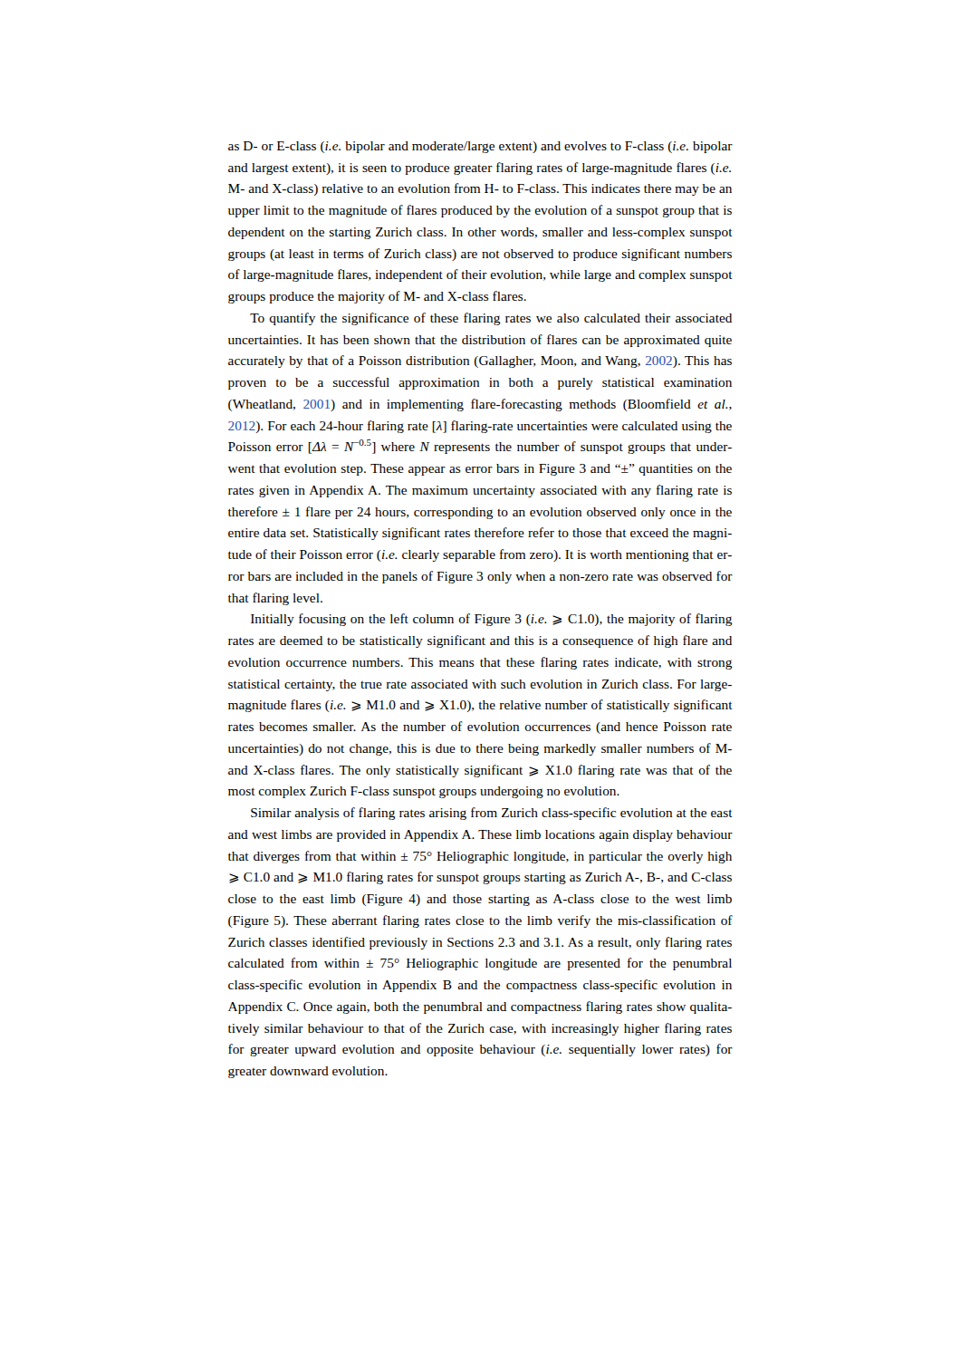as D- or E-class (i.e. bipolar and moderate/large extent) and evolves to F-class (i.e. bipolar and largest extent), it is seen to produce greater flaring rates of large-magnitude flares (i.e. M- and X-class) relative to an evolution from H- to F-class. This indicates there may be an upper limit to the magnitude of flares produced by the evolution of a sunspot group that is dependent on the starting Zurich class. In other words, smaller and less-complex sunspot groups (at least in terms of Zurich class) are not observed to produce significant numbers of large-magnitude flares, independent of their evolution, while large and complex sunspot groups produce the majority of M- and X-class flares.
To quantify the significance of these flaring rates we also calculated their associated uncertainties. It has been shown that the distribution of flares can be approximated quite accurately by that of a Poisson distribution (Gallagher, Moon, and Wang, 2002). This has proven to be a successful approximation in both a purely statistical examination (Wheatland, 2001) and in implementing flare-forecasting methods (Bloomfield et al., 2012). For each 24-hour flaring rate [λ] flaring-rate uncertainties were calculated using the Poisson error [Δλ = N−0.5] where N represents the number of sunspot groups that underwent that evolution step. These appear as error bars in Figure 3 and “±” quantities on the rates given in Appendix A. The maximum uncertainty associated with any flaring rate is therefore ± 1 flare per 24 hours, corresponding to an evolution observed only once in the entire data set. Statistically significant rates therefore refer to those that exceed the magnitude of their Poisson error (i.e. clearly separable from zero). It is worth mentioning that error bars are included in the panels of Figure 3 only when a non-zero rate was observed for that flaring level.
Initially focusing on the left column of Figure 3 (i.e. ⩾ C1.0), the majority of flaring rates are deemed to be statistically significant and this is a consequence of high flare and evolution occurrence numbers. This means that these flaring rates indicate, with strong statistical certainty, the true rate associated with such evolution in Zurich class. For large-magnitude flares (i.e. ⩾ M1.0 and ⩾ X1.0), the relative number of statistically significant rates becomes smaller. As the number of evolution occurrences (and hence Poisson rate uncertainties) do not change, this is due to there being markedly smaller numbers of M- and X-class flares. The only statistically significant ⩾ X1.0 flaring rate was that of the most complex Zurich F-class sunspot groups undergoing no evolution.
Similar analysis of flaring rates arising from Zurich class-specific evolution at the east and west limbs are provided in Appendix A. These limb locations again display behaviour that diverges from that within ± 75° Heliographic longitude, in particular the overly high ⩾ C1.0 and ⩾ M1.0 flaring rates for sunspot groups starting as Zurich A-, B-, and C-class close to the east limb (Figure 4) and those starting as A-class close to the west limb (Figure 5). These aberrant flaring rates close to the limb verify the mis-classification of Zurich classes identified previously in Sections 2.3 and 3.1. As a result, only flaring rates calculated from within ± 75° Heliographic longitude are presented for the penumbral class-specific evolution in Appendix B and the compactness class-specific evolution in Appendix C. Once again, both the penumbral and compactness flaring rates show qualitatively similar behaviour to that of the Zurich case, with increasingly higher flaring rates for greater upward evolution and opposite behaviour (i.e. sequentially lower rates) for greater downward evolution.